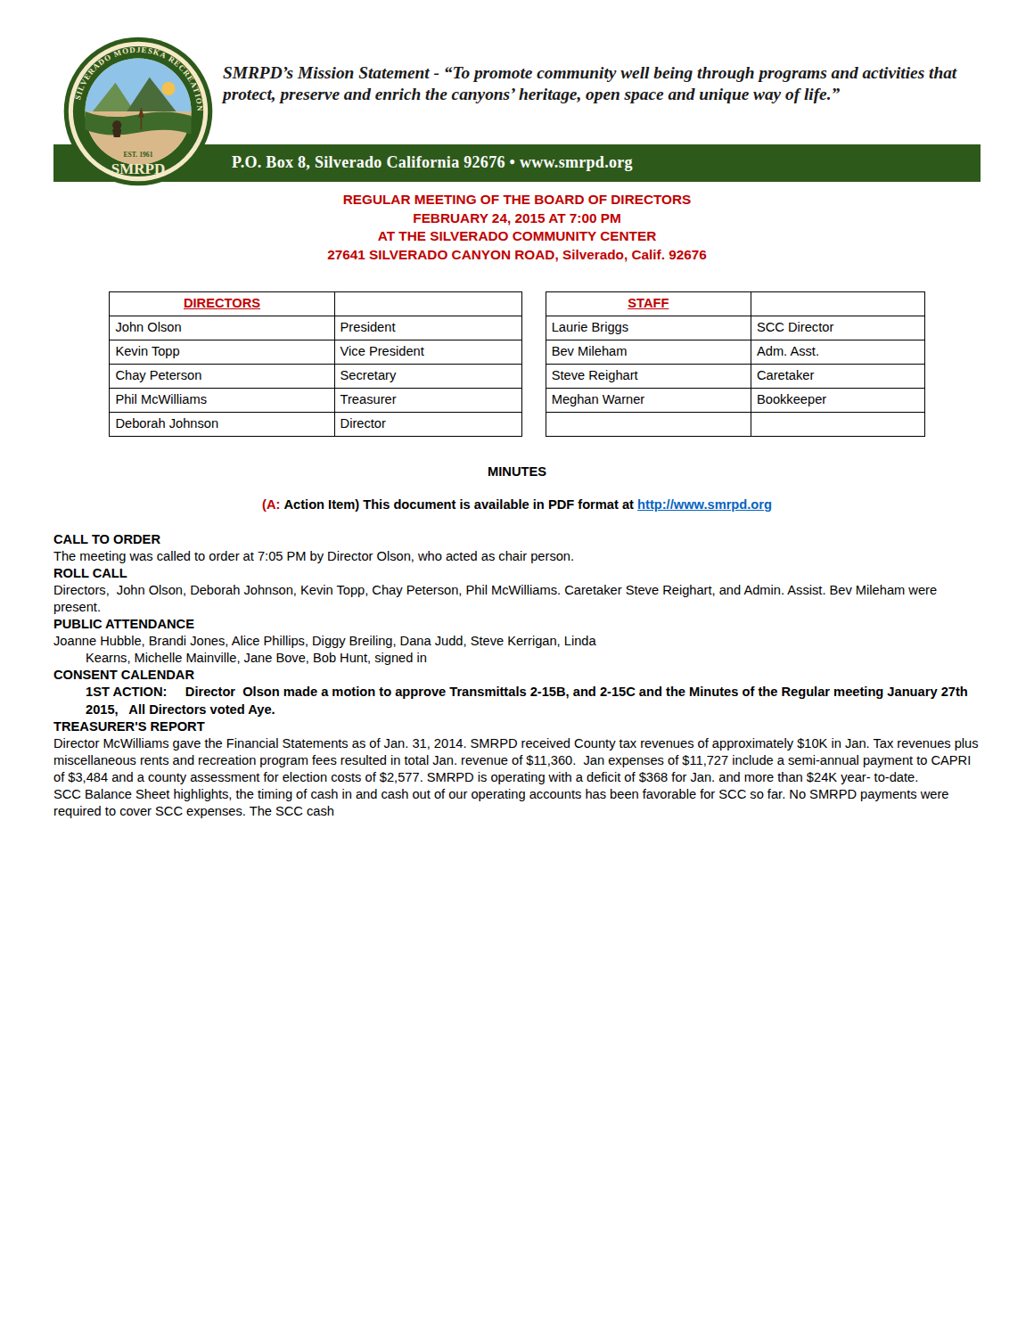EST. 1961 SMRPD SILVERADO MODJESKA RECREATION & PARK
SMRPD’s Mission Statement - “To promote community well being through programs and activities that protect, preserve and enrich the canyons’ heritage, open space and unique way of life.”
P.O. Box 8, Silverado California 92676 • www.smrpd.org
REGULAR MEETING OF THE BOARD OF DIRECTORS
FEBRUARY 24, 2015 AT 7:00 PM
AT THE SILVERADO COMMUNITY CENTER
27641 SILVERADO CANYON ROAD, Silverado, Calif. 92676
| DIRECTORS | | | STAFF | |
| John Olson | President | | Laurie Briggs | SCC Director |
| Kevin Topp | Vice President | | Bev Mileham | Adm. Asst. |
| Chay Peterson | Secretary | | Steve Reighart | Caretaker |
| Phil McWilliams | Treasurer | | Meghan Warner | Bookkeeper |
| Deborah Johnson | Director | | | |
MINUTES
(A: Action Item) This document is available in PDF format at http://www.smrpd.org
Call to Order
The meeting was called to order at 7:05 PM by Director Olson, who acted as chair person.
Roll Call
Directors, John Olson, Deborah Johnson, Kevin Topp, Chay Peterson, Phil McWilliams. Caretaker Steve Reighart, and Admin. Assist. Bev Mileham were present.
Public Attendance
Joanne Hubble, Brandi Jones, Alice Phillips, Diggy Breiling, Dana Judd, Steve Kerrigan, Linda
Kearns, Michelle Mainville, Jane Bove, Bob Hunt, signed in
Consent Calendar
1ST ACTION: Director Olson made a motion to approve Transmittals 2-15B, and 2-15C and the Minutes of the Regular meeting January 27th 2015, All Directors voted Aye.
Treasurer's Report
Director McWilliams gave the Financial Statements as of Jan. 31, 2014. SMRPD received County tax revenues of approximately $10K in Jan. Tax revenues plus miscellaneous rents and recreation program fees resulted in total Jan. revenue of $11,360. Jan expenses of $11,727 include a semi-annual payment to CAPRI of $3,484 and a county assessment for election costs of $2,577. SMRPD is operating with a deficit of $368 for Jan. and more than $24K year- to-date.
SCC Balance Sheet highlights, the timing of cash in and cash out of our operating accounts has been favorable for SCC so far. No SMRPD payments were required to cover SCC expenses. The SCC cash